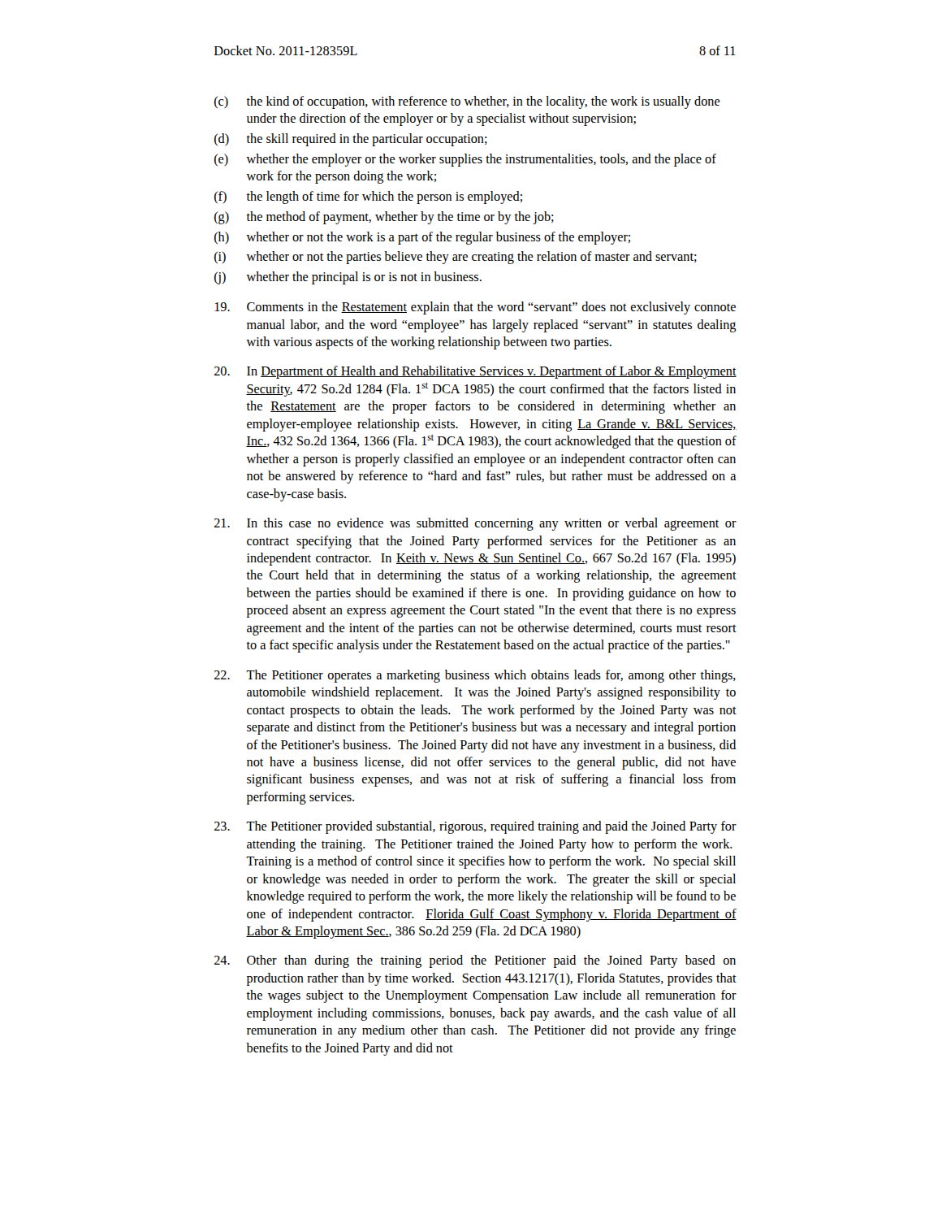Docket No. 2011-128359L
8 of 11
(c) the kind of occupation, with reference to whether, in the locality, the work is usually done under the direction of the employer or by a specialist without supervision;
(d) the skill required in the particular occupation;
(e) whether the employer or the worker supplies the instrumentalities, tools, and the place of work for the person doing the work;
(f) the length of time for which the person is employed;
(g) the method of payment, whether by the time or by the job;
(h) whether or not the work is a part of the regular business of the employer;
(i) whether or not the parties believe they are creating the relation of master and servant;
(j) whether the principal is or is not in business.
Comments in the Restatement explain that the word “servant” does not exclusively connote manual labor, and the word “employee” has largely replaced “servant” in statutes dealing with various aspects of the working relationship between two parties.
In Department of Health and Rehabilitative Services v. Department of Labor & Employment Security, 472 So.2d 1284 (Fla. 1st DCA 1985) the court confirmed that the factors listed in the Restatement are the proper factors to be considered in determining whether an employer-employee relationship exists. However, in citing La Grande v. B&L Services, Inc., 432 So.2d 1364, 1366 (Fla. 1st DCA 1983), the court acknowledged that the question of whether a person is properly classified an employee or an independent contractor often can not be answered by reference to “hard and fast” rules, but rather must be addressed on a case-by-case basis.
In this case no evidence was submitted concerning any written or verbal agreement or contract specifying that the Joined Party performed services for the Petitioner as an independent contractor. In Keith v. News & Sun Sentinel Co., 667 So.2d 167 (Fla. 1995) the Court held that in determining the status of a working relationship, the agreement between the parties should be examined if there is one. In providing guidance on how to proceed absent an express agreement the Court stated "In the event that there is no express agreement and the intent of the parties can not be otherwise determined, courts must resort to a fact specific analysis under the Restatement based on the actual practice of the parties."
The Petitioner operates a marketing business which obtains leads for, among other things, automobile windshield replacement. It was the Joined Party's assigned responsibility to contact prospects to obtain the leads. The work performed by the Joined Party was not separate and distinct from the Petitioner's business but was a necessary and integral portion of the Petitioner's business. The Joined Party did not have any investment in a business, did not have a business license, did not offer services to the general public, did not have significant business expenses, and was not at risk of suffering a financial loss from performing services.
The Petitioner provided substantial, rigorous, required training and paid the Joined Party for attending the training. The Petitioner trained the Joined Party how to perform the work. Training is a method of control since it specifies how to perform the work. No special skill or knowledge was needed in order to perform the work. The greater the skill or special knowledge required to perform the work, the more likely the relationship will be found to be one of independent contractor. Florida Gulf Coast Symphony v. Florida Department of Labor & Employment Sec., 386 So.2d 259 (Fla. 2d DCA 1980)
Other than during the training period the Petitioner paid the Joined Party based on production rather than by time worked. Section 443.1217(1), Florida Statutes, provides that the wages subject to the Unemployment Compensation Law include all remuneration for employment including commissions, bonuses, back pay awards, and the cash value of all remuneration in any medium other than cash. The Petitioner did not provide any fringe benefits to the Joined Party and did not